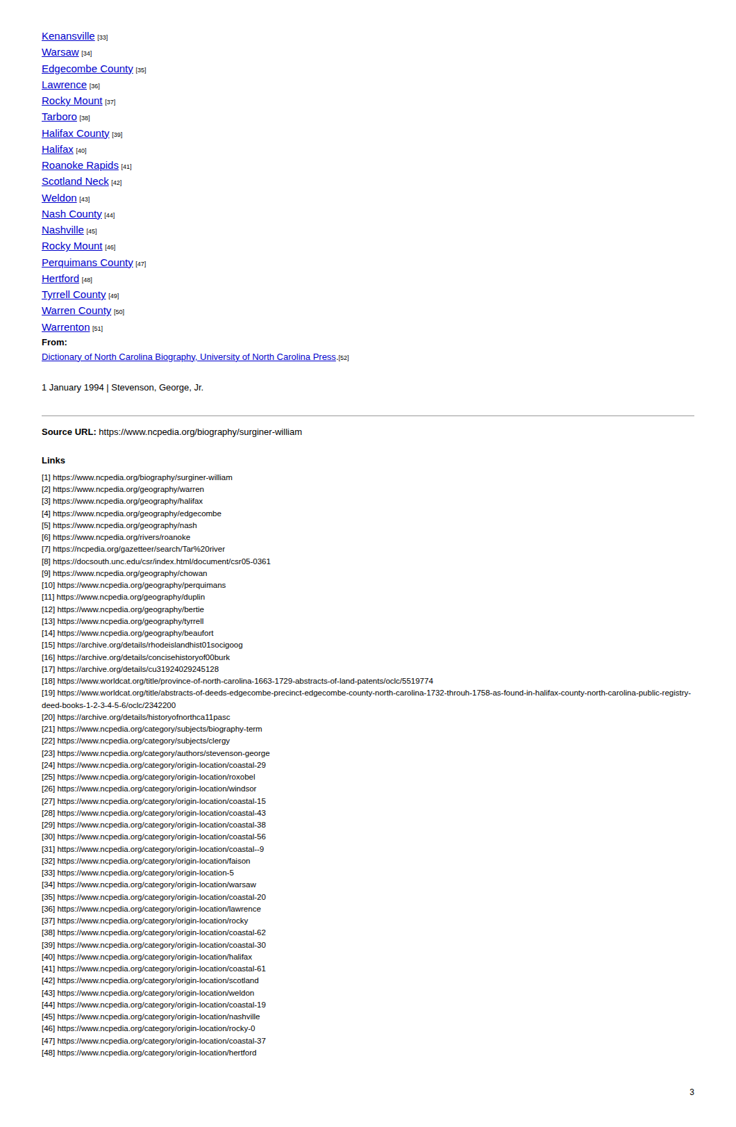Kenansville [33]
Warsaw [34]
Edgecombe County [35]
Lawrence [36]
Rocky Mount [37]
Tarboro [38]
Halifax County [39]
Halifax [40]
Roanoke Rapids [41]
Scotland Neck [42]
Weldon [43]
Nash County [44]
Nashville [45]
Rocky Mount [46]
Perquimans County [47]
Hertford [48]
Tyrrell County [49]
Warren County [50]
Warrenton [51]
From:
Dictionary of North Carolina Biography, University of North Carolina Press.[52]
1 January 1994 | Stevenson, George, Jr.
Source URL: https://www.ncpedia.org/biography/surginer-william
Links
[1] https://www.ncpedia.org/biography/surginer-william
[2] https://www.ncpedia.org/geography/warren
[3] https://www.ncpedia.org/geography/halifax
[4] https://www.ncpedia.org/geography/edgecombe
[5] https://www.ncpedia.org/geography/nash
[6] https://www.ncpedia.org/rivers/roanoke
[7] https://ncpedia.org/gazetteer/search/Tar%20river
[8] https://docsouth.unc.edu/csr/index.html/document/csr05-0361
[9] https://www.ncpedia.org/geography/chowan
[10] https://www.ncpedia.org/geography/perquimans
[11] https://www.ncpedia.org/geography/duplin
[12] https://www.ncpedia.org/geography/bertie
[13] https://www.ncpedia.org/geography/tyrrell
[14] https://www.ncpedia.org/geography/beaufort
[15] https://archive.org/details/rhodeislandhist01socigoog
[16] https://archive.org/details/concisehistoryof00burk
[17] https://archive.org/details/cu31924029245128
[18] https://www.worldcat.org/title/province-of-north-carolina-1663-1729-abstracts-of-land-patents/oclc/5519774
[19] https://www.worldcat.org/title/abstracts-of-deeds-edgecombe-precinct-edgecombe-county-north-carolina-1732-throuh-1758-as-found-in-halifax-county-north-carolina-public-registry-deed-books-1-2-3-4-5-6/oclc/2342200
[20] https://archive.org/details/historyofnorthca11pasc
[21] https://www.ncpedia.org/category/subjects/biography-term
[22] https://www.ncpedia.org/category/subjects/clergy
[23] https://www.ncpedia.org/category/authors/stevenson-george
[24] https://www.ncpedia.org/category/origin-location/coastal-29
[25] https://www.ncpedia.org/category/origin-location/roxobel
[26] https://www.ncpedia.org/category/origin-location/windsor
[27] https://www.ncpedia.org/category/origin-location/coastal-15
[28] https://www.ncpedia.org/category/origin-location/coastal-43
[29] https://www.ncpedia.org/category/origin-location/coastal-38
[30] https://www.ncpedia.org/category/origin-location/coastal-56
[31] https://www.ncpedia.org/category/origin-location/coastal--9
[32] https://www.ncpedia.org/category/origin-location/faison
[33] https://www.ncpedia.org/category/origin-location-5
[34] https://www.ncpedia.org/category/origin-location/warsaw
[35] https://www.ncpedia.org/category/origin-location/coastal-20
[36] https://www.ncpedia.org/category/origin-location/lawrence
[37] https://www.ncpedia.org/category/origin-location/rocky
[38] https://www.ncpedia.org/category/origin-location/coastal-62
[39] https://www.ncpedia.org/category/origin-location/coastal-30
[40] https://www.ncpedia.org/category/origin-location/halifax
[41] https://www.ncpedia.org/category/origin-location/coastal-61
[42] https://www.ncpedia.org/category/origin-location/scotland
[43] https://www.ncpedia.org/category/origin-location/weldon
[44] https://www.ncpedia.org/category/origin-location/coastal-19
[45] https://www.ncpedia.org/category/origin-location/nashville
[46] https://www.ncpedia.org/category/origin-location/rocky-0
[47] https://www.ncpedia.org/category/origin-location/coastal-37
[48] https://www.ncpedia.org/category/origin-location/hertford
3